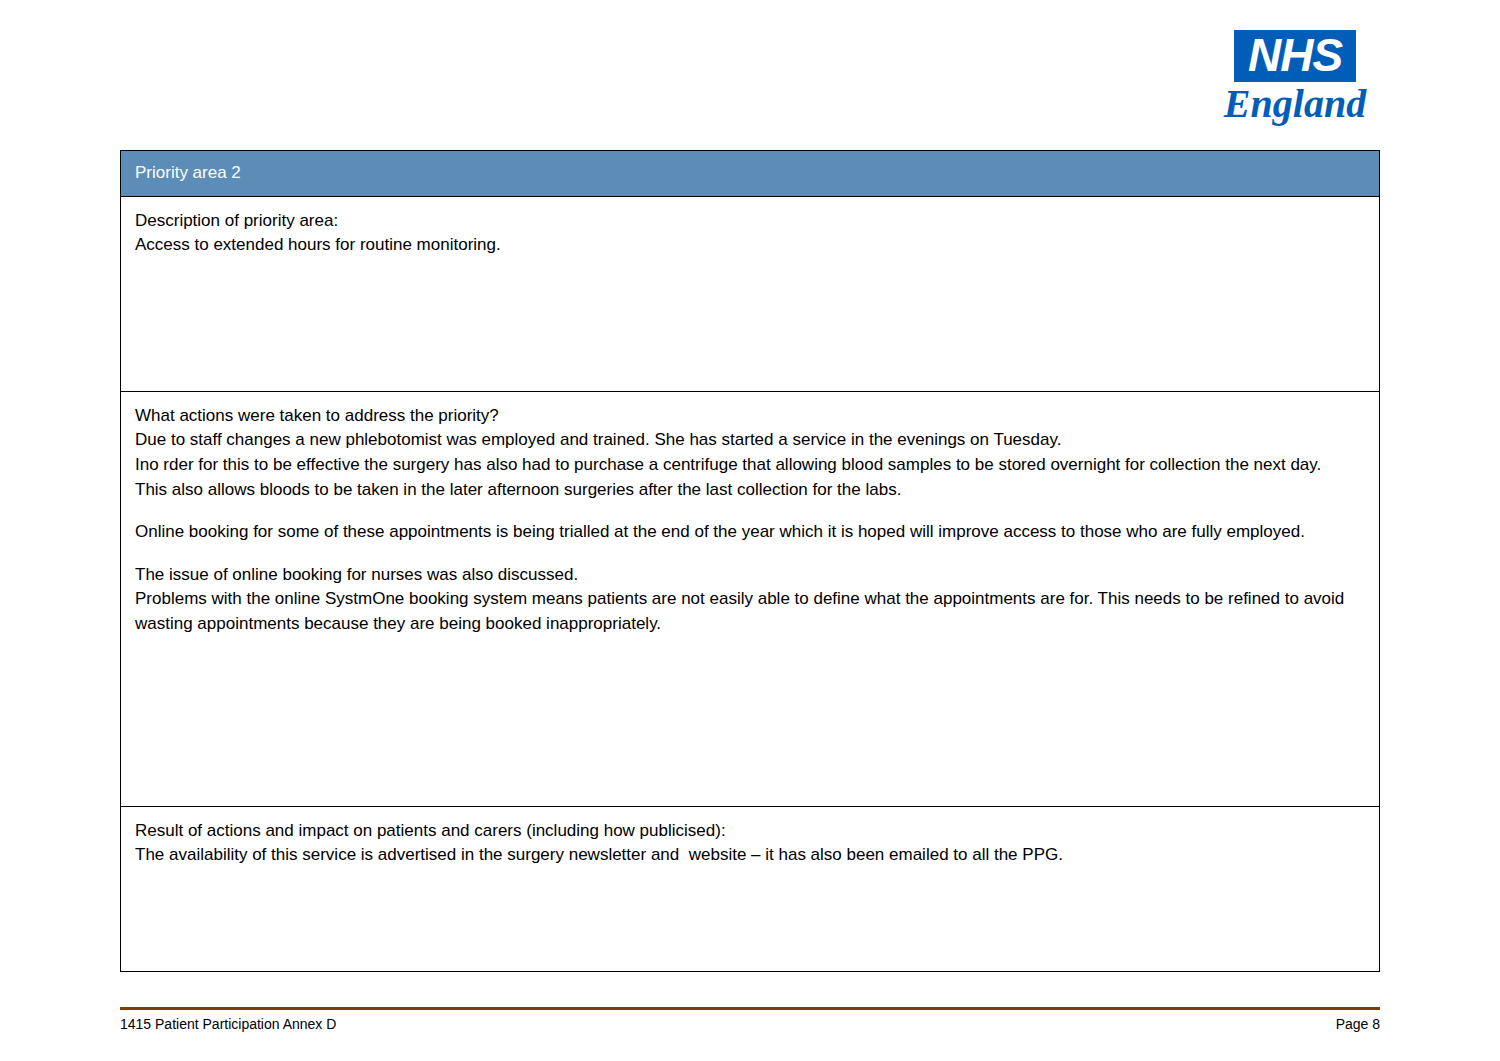NHS
England
| Priority area 2 |
| --- |
| Description of priority area: Access to extended hours for routine monitoring. |
| What actions were taken to address the priority? Due to staff changes a new phlebotomist was employed and trained. She has started a service in the evenings on Tuesday. Ino rder for this to be effective the surgery has also had to purchase a centrifuge that allowing blood samples to be stored overnight for collection the next day. This also allows bloods to be taken in the later afternoon surgeries after the last collection for the labs. Online booking for some of these appointments is being trialled at the end of the year which it is hoped will improve access to those who are fully employed. The issue of online booking for nurses was also discussed. Problems with the online SystmOne booking system means patients are not easily able to define what the appointments are for. This needs to be refined to avoid wasting appointments because they are being booked inappropriately. |
| Result of actions and impact on patients and carers (including how publicised): The availability of this service is advertised in the surgery newsletter and website – it has also been emailed to all the PPG. |
1415 Patient Participation Annex D Page 8